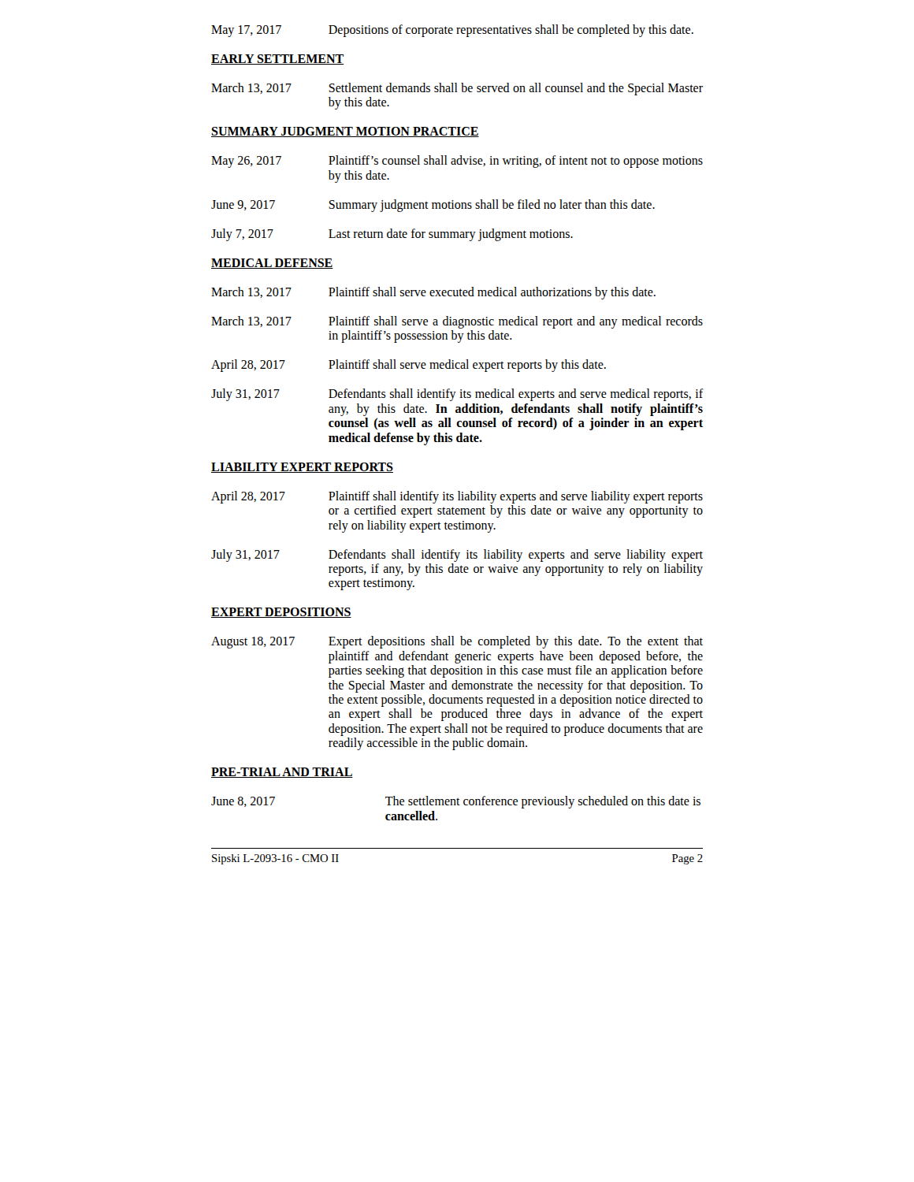May 17, 2017
Depositions of corporate representatives shall be completed by this date.
Early Settlement
March 13, 2017
Settlement demands shall be served on all counsel and the Special Master by this date.
Summary Judgment Motion Practice
May 26, 2017
Plaintiff’s counsel shall advise, in writing, of intent not to oppose motions by this date.
June 9, 2017
Summary judgment motions shall be filed no later than this date.
July 7, 2017
Last return date for summary judgment motions.
Medical Defense
March 13, 2017
Plaintiff shall serve executed medical authorizations by this date.
March 13, 2017
Plaintiff shall serve a diagnostic medical report and any medical records in plaintiff’s possession by this date.
April 28, 2017
Plaintiff shall serve medical expert reports by this date.
July 31, 2017
Defendants shall identify its medical experts and serve medical reports, if any, by this date. In addition, defendants shall notify plaintiff’s counsel (as well as all counsel of record) of a joinder in an expert medical defense by this date.
Liability Expert Reports
April 28, 2017
Plaintiff shall identify its liability experts and serve liability expert reports or a certified expert statement by this date or waive any opportunity to rely on liability expert testimony.
July 31, 2017
Defendants shall identify its liability experts and serve liability expert reports, if any, by this date or waive any opportunity to rely on liability expert testimony.
Expert Depositions
August 18, 2017
Expert depositions shall be completed by this date. To the extent that plaintiff and defendant generic experts have been deposed before, the parties seeking that deposition in this case must file an application before the Special Master and demonstrate the necessity for that deposition. To the extent possible, documents requested in a deposition notice directed to an expert shall be produced three days in advance of the expert deposition. The expert shall not be required to produce documents that are readily accessible in the public domain.
Pre-Trial and Trial
June 8, 2017
The settlement conference previously scheduled on this date is cancelled.
Sipski L-2093-16 - CMO II Page 2